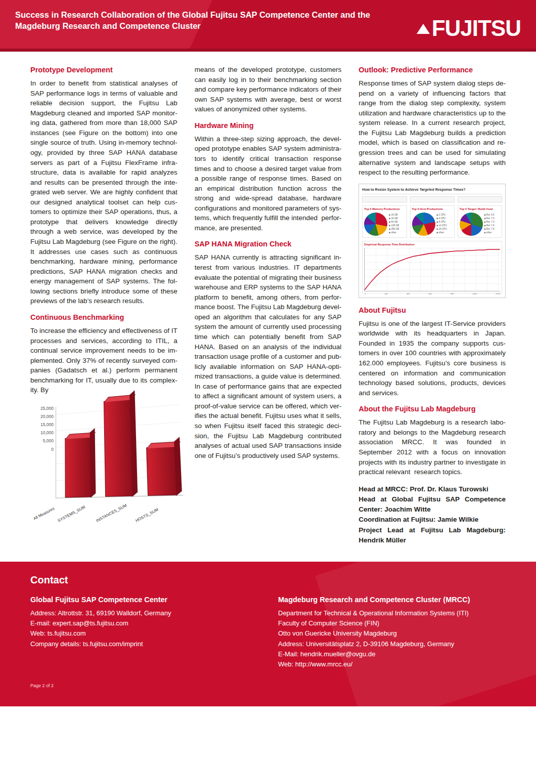Success in Research Collaboration of the Global Fujitsu SAP Competence Center and the
Magdeburg Research and Competence Cluster
FUJITSU
Prototype Development
In order to benefit from statistical analyses of SAP performance logs in terms of valuable and reliable decision support, the Fujitsu Lab Magdeburg cleaned and imported SAP monitoring data, gathered from more than 18,000 SAP instances (see Figure on the bottom) into one single source of truth. Using in-memory technology, provided by three SAP HANA database servers as part of a Fujitsu FlexFrame infrastructure, data is available for rapid analyzes and results can be presented through the integrated web server. We are highly confident that our designed analytical toolset can help customers to optimize their SAP operations, thus, a prototype that delivers knowledge directly through a web service, was developed by the Fujitsu Lab Magdeburg (see Figure on the right). It addresses use cases such as continuous benchmarking, hardware mining, performance predictions, SAP HANA migration checks and energy management of SAP systems. The following sections briefly introduce some of these previews of the lab’s research results.
Continuous Benchmarking
To increase the efficiency and effectiveness of IT processes and services, according to ITIL, a continual service improvement needs to be implemented. Only 37% of recently surveyed companies (Gadatsch et al.) perform permanent benchmarking for IT, usually due to its complexity. By
25,000
20,000
15,000
10,000
5,000
0
SYSTEMS_SUM
INSTANCES_SUM
HOSTS_SUM
All Measures
means of the developed prototype, customers can easily log in to their benchmarking section and compare key performance indicators of their own SAP systems with average, best or worst values of anonymized other systems.
Hardware Mining
Within a three-step sizing approach, the developed prototype enables SAP system administrators to identify critical transaction response times and to choose a desired target value from a possible range of response times. Based on an empirical distribution function across the strong and wide-spread database, hardware configurations and monitored parameters of systems, which frequently fulfill the intended performance, are presented.
SAP HANA Migration Check
SAP HANA currently is attracting significant interest from various industries. IT departments evaluate the potential of migrating their business warehouse and ERP systems to the SAP HANA platform to benefit, among others, from performance boost. The Fujitsu Lab Magdeburg developed an algorithm that calculates for any SAP system the amount of currently used processing time which can potentially benefit from SAP HANA. Based on an analysis of the individual transaction usage profile of a customer and publicly available information on SAP HANA-optimized transactions, a guide value is determined. In case of performance gains that are expected to affect a significant amount of system users, a proof-of-value service can be offered, which verifies the actual benefit. Fujitsu uses what it sells, so when Fujitsu itself faced this strategic decision, the Fujitsu Lab Magdeburg contributed analyses of actual used SAP transactions inside one of Fujitsu’s productively used SAP systems.
Outlook: Predictive Performance
Response times of SAP system dialog steps depend on a variety of influencing factors that range from the dialog step complexity, system utilization and hardware characteristics up to the system release. In a current research project, the Fujitsu Lab Magdeburg builds a prediction model, which is based on classification and regression trees and can be used for simulating alternative system and landscape setups with respect to the resulting performance.
How to Resize System to Achieve Targeted Response Times?
Top 5 Memory Productions
■ 16 GB■ 32 GB■ 64 GB ■ 128 GB■ 256 GB■ other
Top 5 Host Productions
■ 2 CPU■ 4 CPU■ 8 CPU ■ 12 CPU■ 16 CPU■ other
Top 5 Target / Build Used
■ Rel. 6.0■ Rel. 7.0■ Rel. 7.3 ■ Rel. 7.4■ Rel. 7.5■ other
Empirical Response Time Distribution
020040060080010001200
About Fujitsu
Fujitsu is one of the largest IT-Service providers worldwide with its headquarters in Japan. Founded in 1935 the company supports customers in over 100 countries with approximately 162.000 employees. Fujitsu’s core business is centered on information and communication technology based solutions, products, devices and services.
About the Fujitsu Lab Magdeburg
The Fujitsu Lab Magdeburg is a research laboratory and belongs to the Magdeburg research association MRCC. It was founded in September 2012 with a focus on innovation projects with its industry partner to investigate in practical relevant research topics.
Head at MRCC: Prof. Dr. Klaus Turowski
Head at Global Fujitsu SAP Competence Center: Joachim Witte
Coordination at Fujitsu: Jamie Wilkie
Project Lead at Fujitsu Lab Magdeburg: Hendrik Müller
Contact
Global Fujitsu SAP Competence Center
Address: Altrottstr. 31, 69190 Walldorf, Germany
E-mail: expert.sap@ts.fujitsu.com
Web: ts.fujitsu.com
Company details: ts.fujitsu.com/imprint
Magdeburg Research and Competence Cluster (MRCC)
Department for Technical & Operational Information Systems (ITI)
Faculty of Computer Science (FIN)
Otto von Guericke University Magdeburg
Address: Universitätsplatz 2, D-39106 Magdeburg, Germany
E-Mail: hendrik.mueller@ovgu.de
Web: http://www.mrcc.eu/
Page 2 of 2